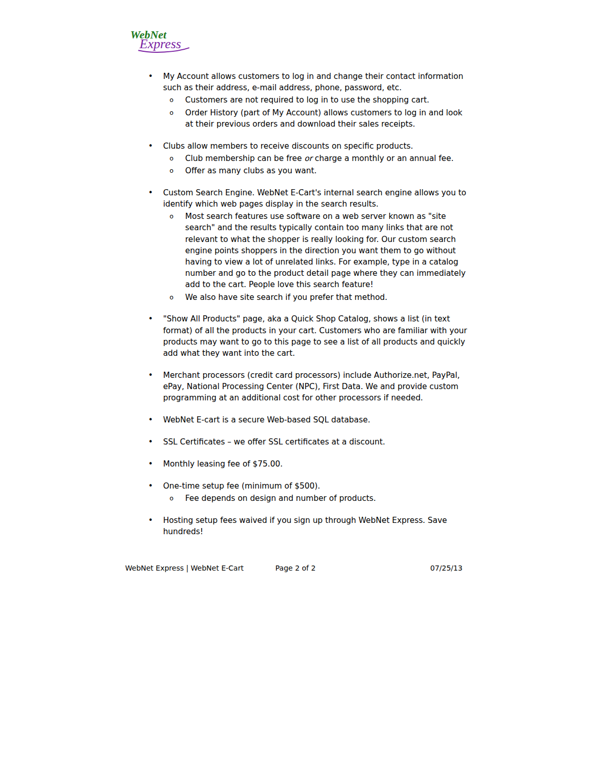WebNet Express
My Account allows customers to log in and change their contact information such as their address, e-mail address, phone, password, etc.
Customers are not required to log in to use the shopping cart.
Order History (part of My Account) allows customers to log in and look at their previous orders and download their sales receipts.
Clubs allow members to receive discounts on specific products.
Club membership can be free or charge a monthly or an annual fee.
Offer as many clubs as you want.
Custom Search Engine. WebNet E-Cart's internal search engine allows you to identify which web pages display in the search results.
Most search features use software on a web server known as "site search" and the results typically contain too many links that are not relevant to what the shopper is really looking for. Our custom search engine points shoppers in the direction you want them to go without having to view a lot of unrelated links. For example, type in a catalog number and go to the product detail page where they can immediately add to the cart. People love this search feature!
We also have site search if you prefer that method.
"Show All Products" page, aka a Quick Shop Catalog, shows a list (in text format) of all the products in your cart. Customers who are familiar with your products may want to go to this page to see a list of all products and quickly add what they want into the cart.
Merchant processors (credit card processors) include Authorize.net, PayPal, ePay, National Processing Center (NPC), First Data. We and provide custom programming at an additional cost for other processors if needed.
WebNet E-cart is a secure Web-based SQL database.
SSL Certificates – we offer SSL certificates at a discount.
Monthly leasing fee of $75.00.
One-time setup fee (minimum of $500).
Fee depends on design and number of products.
Hosting setup fees waived if you sign up through WebNet Express. Save hundreds!
WebNet Express | WebNet E-Cart
Page 2 of 2
07/25/13